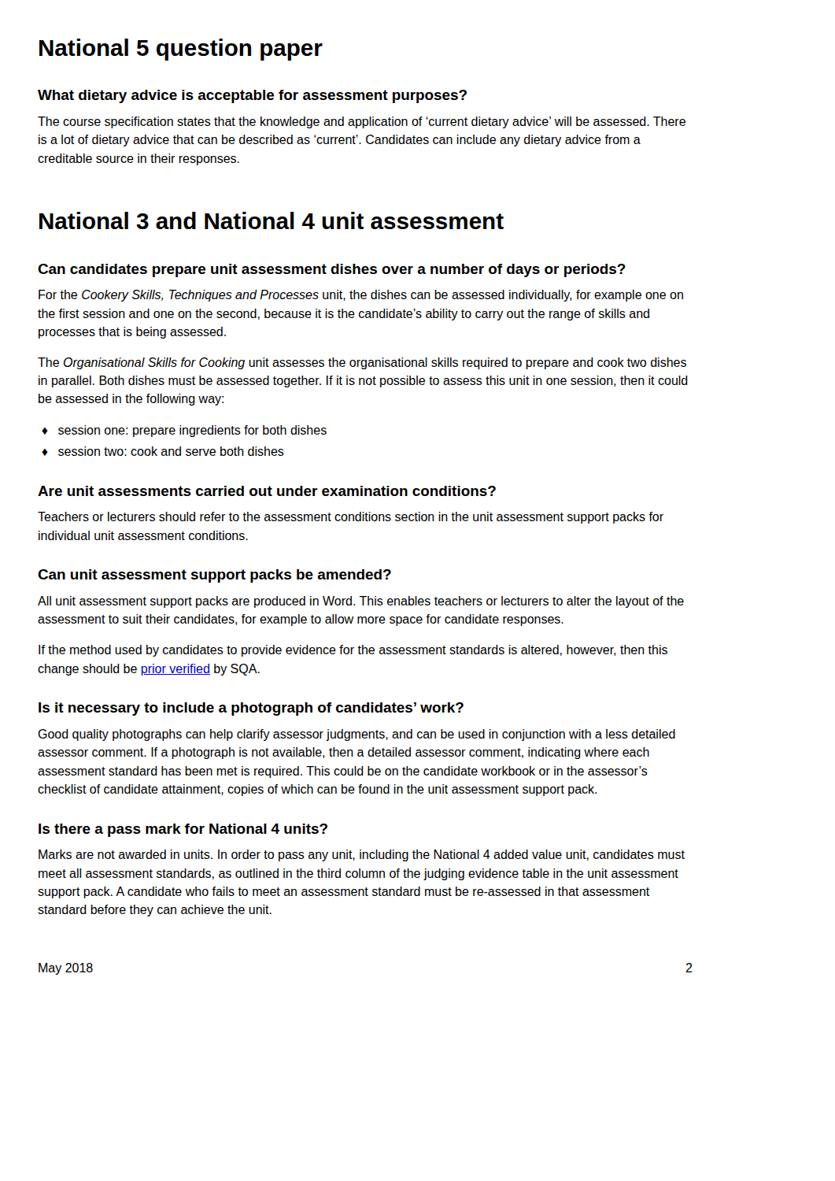National 5 question paper
What dietary advice is acceptable for assessment purposes?
The course specification states that the knowledge and application of ‘current dietary advice’ will be assessed. There is a lot of dietary advice that can be described as ‘current’. Candidates can include any dietary advice from a creditable source in their responses.
National 3 and National 4 unit assessment
Can candidates prepare unit assessment dishes over a number of days or periods?
For the Cookery Skills, Techniques and Processes unit, the dishes can be assessed individually, for example one on the first session and one on the second, because it is the candidate’s ability to carry out the range of skills and processes that is being assessed.
The Organisational Skills for Cooking unit assesses the organisational skills required to prepare and cook two dishes in parallel. Both dishes must be assessed together. If it is not possible to assess this unit in one session, then it could be assessed in the following way:
session one: prepare ingredients for both dishes
session two: cook and serve both dishes
Are unit assessments carried out under examination conditions?
Teachers or lecturers should refer to the assessment conditions section in the unit assessment support packs for individual unit assessment conditions.
Can unit assessment support packs be amended?
All unit assessment support packs are produced in Word. This enables teachers or lecturers to alter the layout of the assessment to suit their candidates, for example to allow more space for candidate responses.
If the method used by candidates to provide evidence for the assessment standards is altered, however, then this change should be prior verified by SQA.
Is it necessary to include a photograph of candidates’ work?
Good quality photographs can help clarify assessor judgments, and can be used in conjunction with a less detailed assessor comment. If a photograph is not available, then a detailed assessor comment, indicating where each assessment standard has been met is required. This could be on the candidate workbook or in the assessor’s checklist of candidate attainment, copies of which can be found in the unit assessment support pack.
Is there a pass mark for National 4 units?
Marks are not awarded in units. In order to pass any unit, including the National 4 added value unit, candidates must meet all assessment standards, as outlined in the third column of the judging evidence table in the unit assessment support pack. A candidate who fails to meet an assessment standard must be re-assessed in that assessment standard before they can achieve the unit.
May 2018 2